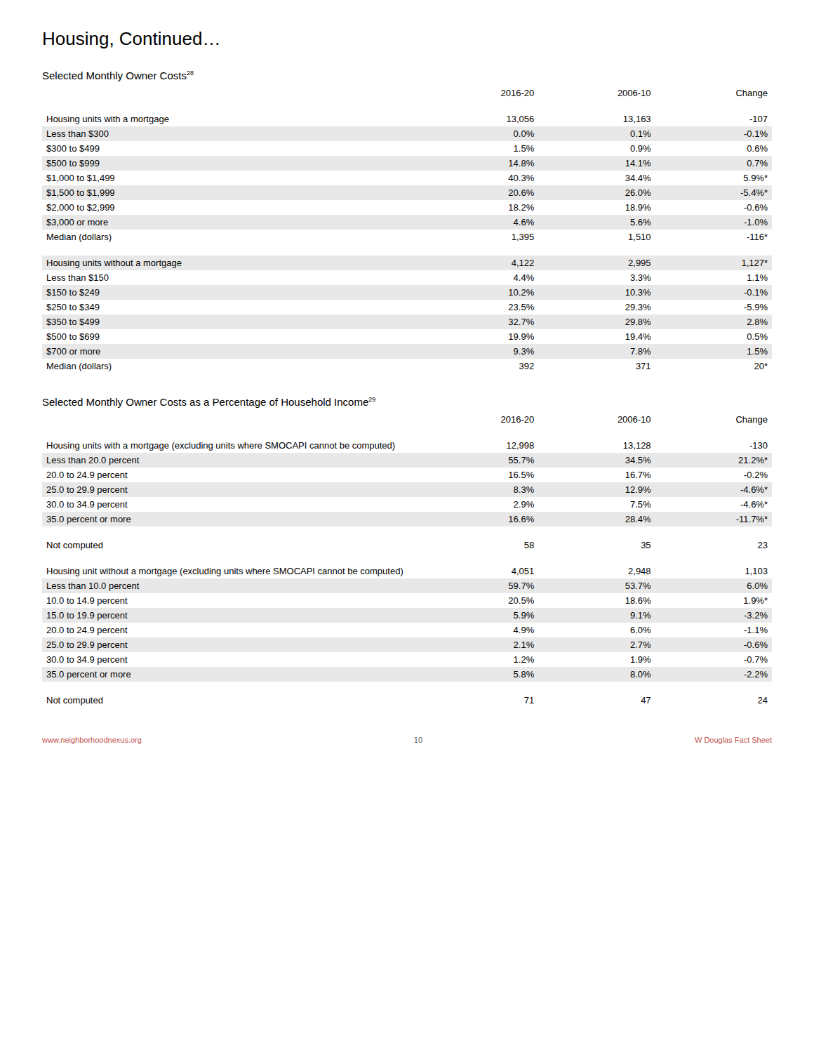Housing, Continued…
Selected Monthly Owner Costs 28
| | 2016-20 | 2006-10 | Change |
| --- | --- | --- | --- |
| Housing units with a mortgage | 13,056 | 13,163 | -107 |
| Less than $300 | 0.0% | 0.1% | -0.1% |
| $300 to $499 | 1.5% | 0.9% | 0.6% |
| $500 to $999 | 14.8% | 14.1% | 0.7% |
| $1,000 to $1,499 | 40.3% | 34.4% | 5.9%* |
| $1,500 to $1,999 | 20.6% | 26.0% | -5.4%* |
| $2,000 to $2,999 | 18.2% | 18.9% | -0.6% |
| $3,000 or more | 4.6% | 5.6% | -1.0% |
| Median (dollars) | 1,395 | 1,510 | -116* |
| Housing units without a mortgage | 4,122 | 2,995 | 1,127* |
| Less than $150 | 4.4% | 3.3% | 1.1% |
| $150 to $249 | 10.2% | 10.3% | -0.1% |
| $250 to $349 | 23.5% | 29.3% | -5.9% |
| $350 to $499 | 32.7% | 29.8% | 2.8% |
| $500 to $699 | 19.9% | 19.4% | 0.5% |
| $700 or more | 9.3% | 7.8% | 1.5% |
| Median (dollars) | 392 | 371 | 20* |
Selected Monthly Owner Costs as a Percentage of Household Income 29
| | 2016-20 | 2006-10 | Change |
| --- | --- | --- | --- |
| Housing units with a mortgage (excluding units where SMOCAPI cannot be computed) | 12,998 | 13,128 | -130 |
| Less than 20.0 percent | 55.7% | 34.5% | 21.2%* |
| 20.0 to 24.9 percent | 16.5% | 16.7% | -0.2% |
| 25.0 to 29.9 percent | 8.3% | 12.9% | -4.6%* |
| 30.0 to 34.9 percent | 2.9% | 7.5% | -4.6%* |
| 35.0 percent or more | 16.6% | 28.4% | -11.7%* |
| Not computed | 58 | 35 | 23 |
| Housing unit without a mortgage (excluding units where SMOCAPI cannot be computed) | 4,051 | 2,948 | 1,103 |
| Less than 10.0 percent | 59.7% | 53.7% | 6.0% |
| 10.0 to 14.9 percent | 20.5% | 18.6% | 1.9%* |
| 15.0 to 19.9 percent | 5.9% | 9.1% | -3.2% |
| 20.0 to 24.9 percent | 4.9% | 6.0% | -1.1% |
| 25.0 to 29.9 percent | 2.1% | 2.7% | -0.6% |
| 30.0 to 34.9 percent | 1.2% | 1.9% | -0.7% |
| 35.0 percent or more | 5.8% | 8.0% | -2.2% |
| Not computed | 71 | 47 | 24 |
www.neighborhoodnexus.org
10
W Douglas Fact Sheet